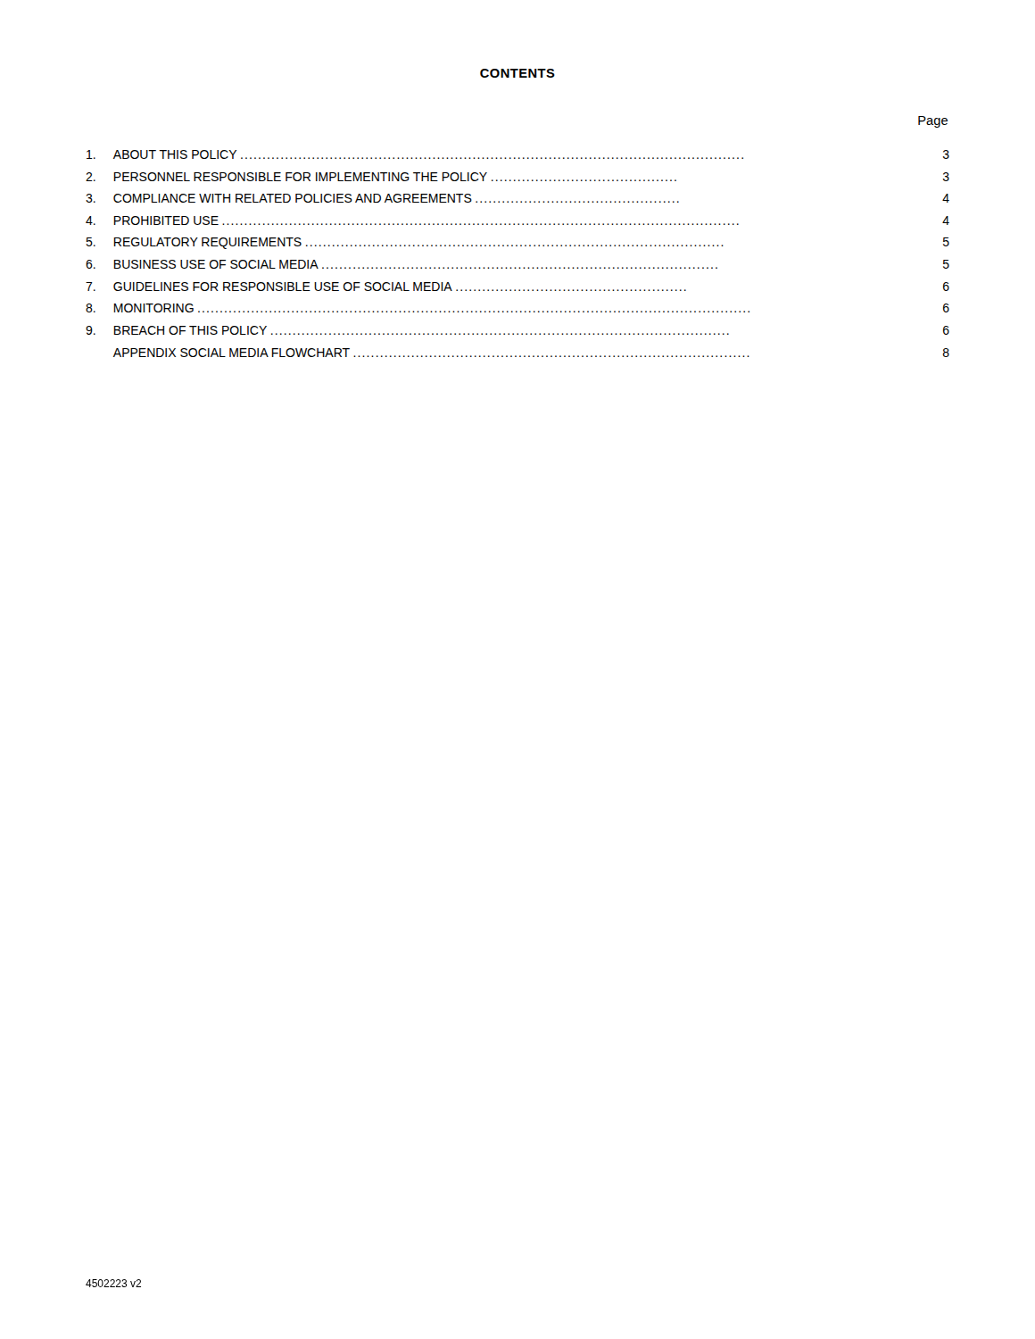CONTENTS
Page
| 1. | ABOUT THIS POLICY ................................................................................................................. | 3 |
| 2. | PERSONNEL RESPONSIBLE FOR IMPLEMENTING THE POLICY .......................................... | 3 |
| 3. | COMPLIANCE WITH RELATED POLICIES AND AGREEMENTS .............................................. | 4 |
| 4. | PROHIBITED USE .................................................................................................................... | 4 |
| 5. | REGULATORY REQUIREMENTS .............................................................................................. | 5 |
| 6. | BUSINESS USE OF SOCIAL MEDIA ......................................................................................... | 5 |
| 7. | GUIDELINES FOR RESPONSIBLE USE OF SOCIAL MEDIA .................................................... | 6 |
| 8. | MONITORING ............................................................................................................................ | 6 |
| 9. | BREACH OF THIS POLICY ....................................................................................................... | 6 |
| | APPENDIX SOCIAL MEDIA FLOWCHART ......................................................................................... | 8 |
4502223 v2